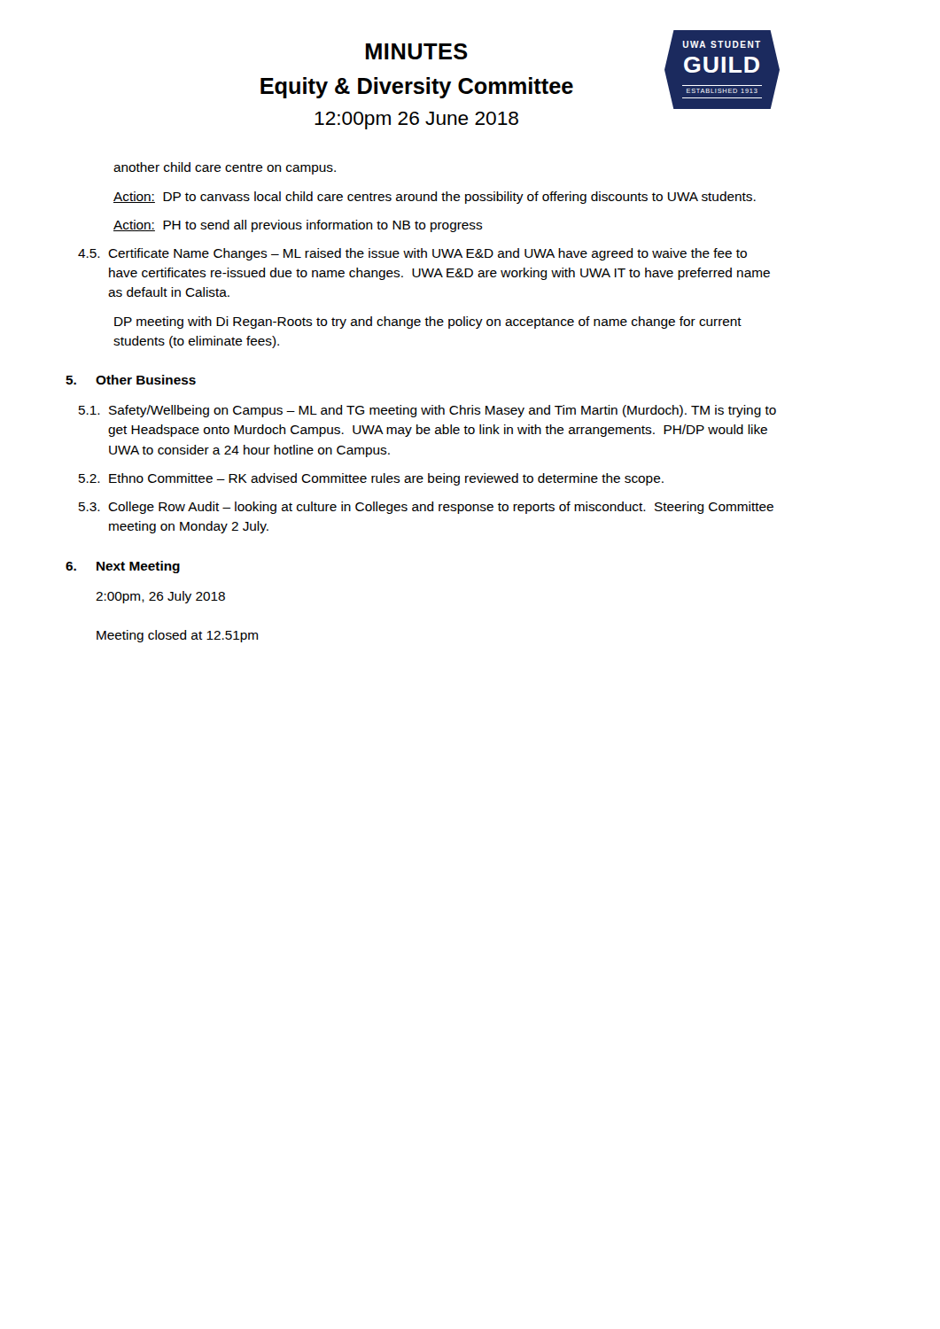UWA STUDENT
GUILD
ESTABLISHED 1913
MINUTES
Equity & Diversity Committee
12:00pm 26 June 2018
another child care centre on campus.
Action: DP to canvass local child care centres around the possibility of offering discounts to UWA students.
Action: PH to send all previous information to NB to progress
4.5.
Certificate Name Changes – ML raised the issue with UWA E&D and UWA have agreed to waive the fee to have certificates re-issued due to name changes. UWA E&D are working with UWA IT to have preferred name as default in Calista.
DP meeting with Di Regan-Roots to try and change the policy on acceptance of name change for current students (to eliminate fees).
5.
Other Business
5.1.
Safety/Wellbeing on Campus – ML and TG meeting with Chris Masey and Tim Martin (Murdoch). TM is trying to get Headspace onto Murdoch Campus. UWA may be able to link in with the arrangements. PH/DP would like UWA to consider a 24 hour hotline on Campus.
5.2.
Ethno Committee – RK advised Committee rules are being reviewed to determine the scope.
5.3.
College Row Audit – looking at culture in Colleges and response to reports of misconduct. Steering Committee meeting on Monday 2 July.
6.
Next Meeting
2:00pm, 26 July 2018
Meeting closed at 12.51pm